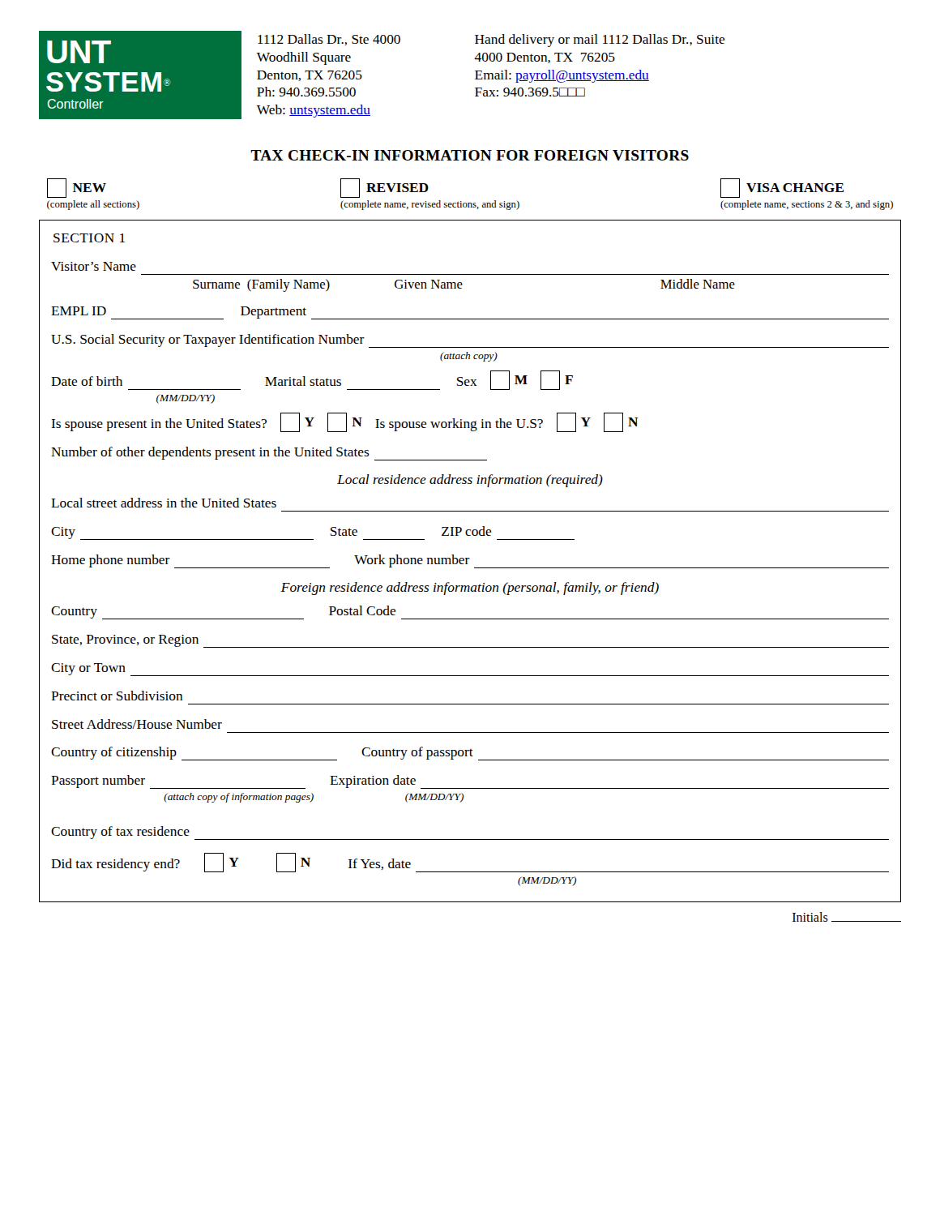UNT SYSTEM®
Controller
1112 Dallas Dr., Ste 4000
Woodhill Square
Denton, TX 76205
Ph: 940.369.5500
Web: untsystem.edu
Hand delivery or mail 1112 Dallas Dr., Suite 4000 Denton, TX 76205
Email: payroll@untsystem.edu
Fax: 940.369.5□□□
TAX CHECK-IN INFORMATION FOR FOREIGN VISITORS
NEW
(complete all sections)
REVISED
(complete name, revised sections, and sign)
VISA CHANGE
(complete name, sections 2 & 3, and sign)
SECTION 1
Visitor’s Name
Surname (Family Name) Given Name Middle Name
EMPL ID Department
U.S. Social Security or Taxpayer Identification Number
(attach copy)
Date of birth Marital status Sex M F
(MM/DD/YY)
Is spouse present in the United States? Y N Is spouse working in the U.S? Y N
Number of other dependents present in the United States
Local residence address information (required)
Local street address in the United States
City State ZIP code
Home phone number Work phone number
Foreign residence address information (personal, family, or friend)
Country Postal Code
State, Province, or Region
City or Town
Precinct or Subdivision
Street Address/House Number
Country of citizenship Country of passport
Passport number Expiration date
(attach copy of information pages) (MM/DD/YY)
Country of tax residence
Did tax residency end? Y N If Yes, date
(MM/DD/YY)
Initials